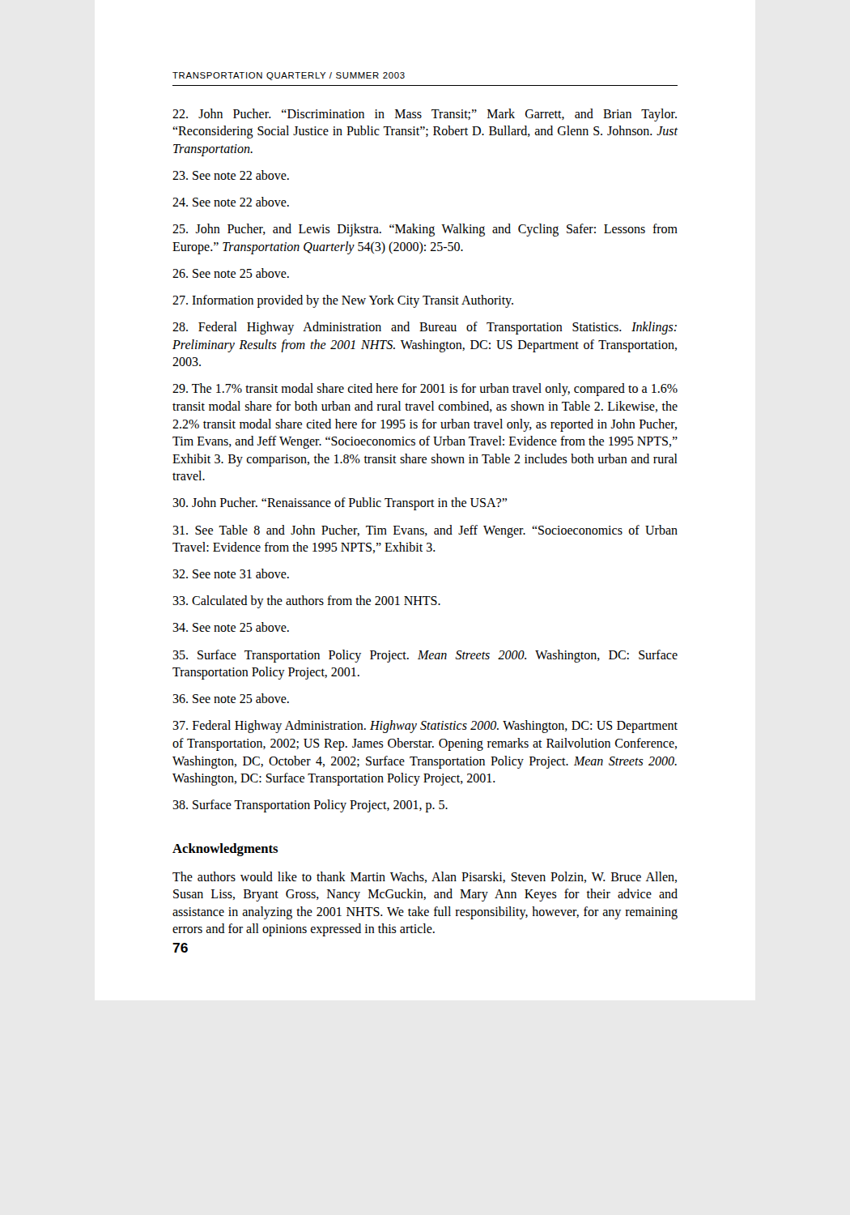Transportation Quarterly / Summer 2003
John Pucher. “Discrimination in Mass Transit;” Mark Garrett, and Brian Taylor. “Reconsidering Social Justice in Public Transit”; Robert D. Bullard, and Glenn S. Johnson. Just Transportation.
See note 22 above.
See note 22 above.
John Pucher, and Lewis Dijkstra. “Making Walking and Cycling Safer: Lessons from Europe.” Transportation Quarterly 54(3) (2000): 25-50.
See note 25 above.
Information provided by the New York City Transit Authority.
Federal Highway Administration and Bureau of Transportation Statistics. Inklings: Preliminary Results from the 2001 NHTS. Washington, DC: US Department of Transportation, 2003.
The 1.7% transit modal share cited here for 2001 is for urban travel only, compared to a 1.6% transit modal share for both urban and rural travel combined, as shown in Table 2. Likewise, the 2.2% transit modal share cited here for 1995 is for urban travel only, as reported in John Pucher, Tim Evans, and Jeff Wenger. “Socioeconomics of Urban Travel: Evidence from the 1995 NPTS,” Exhibit 3. By comparison, the 1.8% transit share shown in Table 2 includes both urban and rural travel.
John Pucher. “Renaissance of Public Transport in the USA?”
See Table 8 and John Pucher, Tim Evans, and Jeff Wenger. “Socioeconomics of Urban Travel: Evidence from the 1995 NPTS,” Exhibit 3.
See note 31 above.
Calculated by the authors from the 2001 NHTS.
See note 25 above.
Surface Transportation Policy Project. Mean Streets 2000. Washington, DC: Surface Transportation Policy Project, 2001.
See note 25 above.
Federal Highway Administration. Highway Statistics 2000. Washington, DC: US Department of Transportation, 2002; US Rep. James Oberstar. Opening remarks at Railvolution Conference, Washington, DC, October 4, 2002; Surface Transportation Policy Project. Mean Streets 2000. Washington, DC: Surface Transportation Policy Project, 2001.
Surface Transportation Policy Project, 2001, p. 5.
Acknowledgments
The authors would like to thank Martin Wachs, Alan Pisarski, Steven Polzin, W. Bruce Allen, Susan Liss, Bryant Gross, Nancy McGuckin, and Mary Ann Keyes for their advice and assistance in analyzing the 2001 NHTS. We take full responsibility, however, for any remaining errors and for all opinions expressed in this article.
76